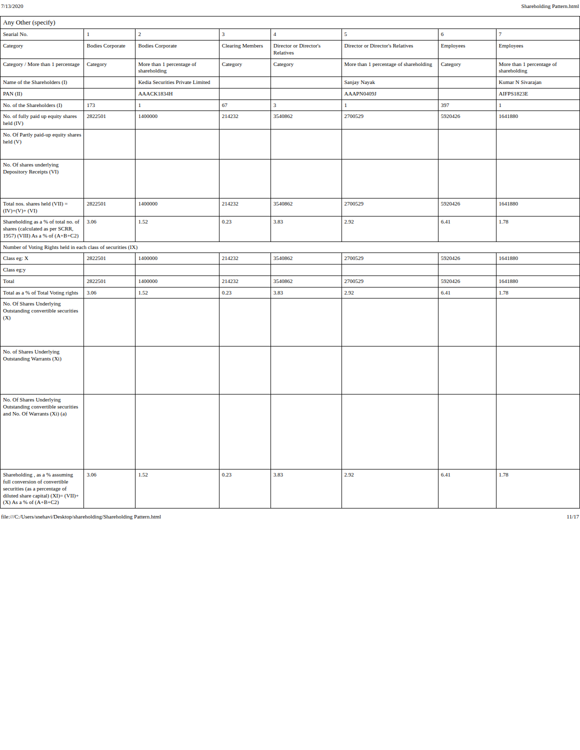7/13/2020
Shareholding Pattern.html
| Any Other (specify) |
| Searial No. | 1 | 2 | 3 | 4 | 5 | 6 | 7 |
| Category | Bodies Corporate | Bodies Corporate | Clearing Members | Director or Director's Relatives | Director or Director's Relatives | Employees | Employees |
| Category / More than 1 percentage | Category | More than 1 percentage of shareholding | Category | Category | More than 1 percentage of shareholding | Category | More than 1 percentage of shareholding |
| Name of the Shareholders (I) | | Kedia Securities Private Limited | | | Sanjay Nayak | | Kumar N Sivarajan |
| PAN (II) | | AAACK1834H | | | AAAPN0409J | | AIFPS1823E |
| No. of the Shareholders (I) | 173 | 1 | 67 | 3 | 1 | 397 | 1 |
| No. of fully paid up equity shares held (IV) | 2822501 | 1400000 | 214232 | 3540862 | 2700529 | 5920426 | 1641880 |
| No. Of Partly paid-up equity shares held (V) | | | | | | | |
| No. Of shares underlying Depository Receipts (VI) | | | | | | | |
| Total nos. shares held (VII) = (IV)+(V)+ (VI) | 2822501 | 1400000 | 214232 | 3540862 | 2700529 | 5920426 | 1641880 |
| Shareholding as a % of total no. of shares (calculated as per SCRR, 1957) (VIII) As a % of (A+B+C2) | 3.06 | 1.52 | 0.23 | 3.83 | 2.92 | 6.41 | 1.78 |
| Number of Voting Rights held in each class of securities (IX) |
| Class eg: X | 2822501 | 1400000 | 214232 | 3540862 | 2700529 | 5920426 | 1641880 |
| Class eg:y | | | | | | | |
| Total | 2822501 | 1400000 | 214232 | 3540862 | 2700529 | 5920426 | 1641880 |
| Total as a % of Total Voting rights | 3.06 | 1.52 | 0.23 | 3.83 | 2.92 | 6.41 | 1.78 |
| No. Of Shares Underlying Outstanding convertible securities (X) | | | | | | | |
| No. of Shares Underlying Outstanding Warrants (Xi) | | | | | | | |
| No. Of Shares Underlying Outstanding convertible securities and No. Of Warrants (Xi) (a) | | | | | | | |
| Shareholding , as a % assuming full conversion of convertible securities (as a percentage of diluted share capital) (XI)= (VII)+(X) As a % of (A+B+C2) | 3.06 | 1.52 | 0.23 | 3.83 | 2.92 | 6.41 | 1.78 |
file:///C:/Users/snehavi/Desktop/shareholding/Shareholding Pattern.html
11/17